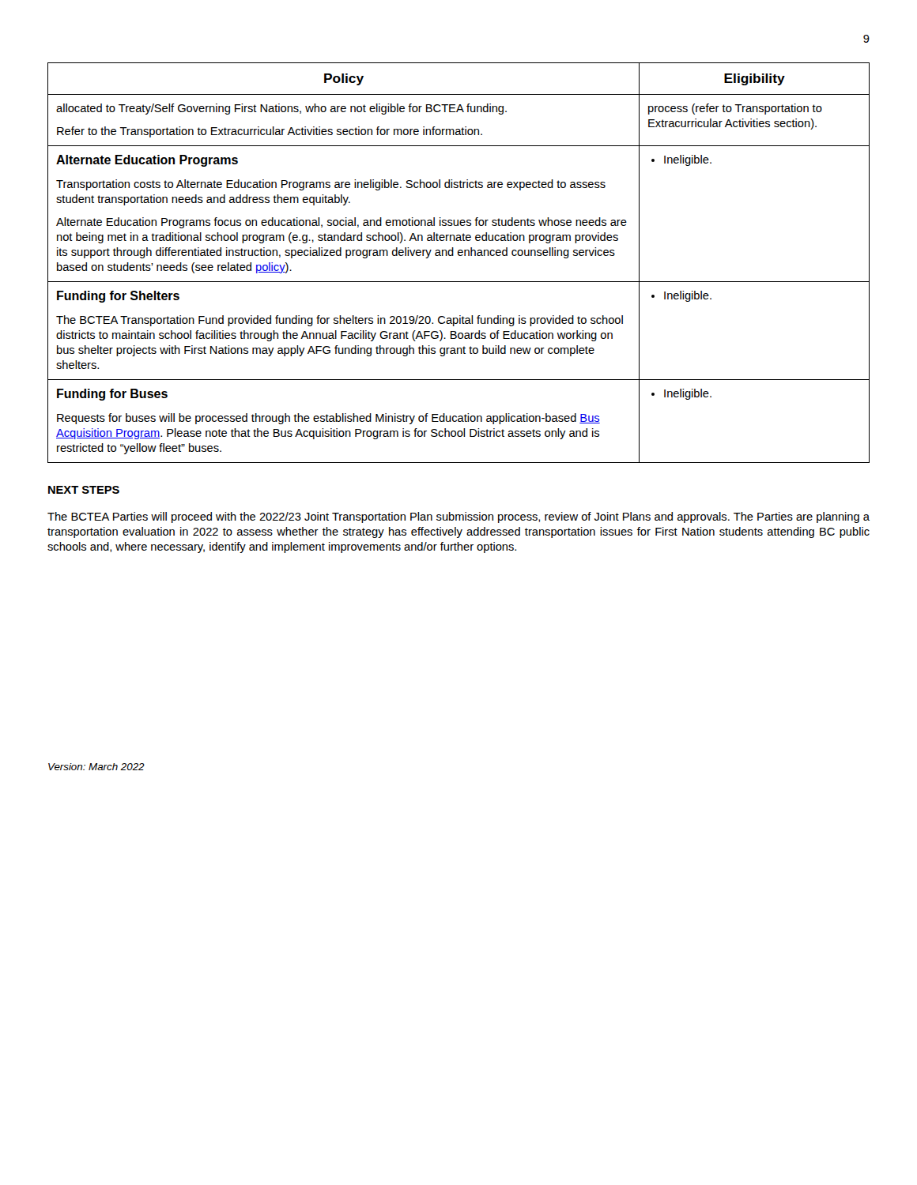9
| Policy | Eligibility |
| --- | --- |
| allocated to Treaty/Self Governing First Nations, who are not eligible for BCTEA funding. Refer to the Transportation to Extracurricular Activities section for more information. | process (refer to Transportation to Extracurricular Activities section). |
| Alternate Education Programs Transportation costs to Alternate Education Programs are ineligible. School districts are expected to assess student transportation needs and address them equitably. Alternate Education Programs focus on educational, social, and emotional issues for students whose needs are not being met in a traditional school program (e.g., standard school). An alternate education program provides its support through differentiated instruction, specialized program delivery and enhanced counselling services based on students’ needs (see related policy ). | Ineligible. |
| Funding for Shelters The BCTEA Transportation Fund provided funding for shelters in 2019/20. Capital funding is provided to school districts to maintain school facilities through the Annual Facility Grant (AFG). Boards of Education working on bus shelter projects with First Nations may apply AFG funding through this grant to build new or complete shelters. | Ineligible. |
| Funding for Buses Requests for buses will be processed through the established Ministry of Education application-based Bus Acquisition Program . Please note that the Bus Acquisition Program is for School District assets only and is restricted to “yellow fleet” buses. | Ineligible. |
NEXT STEPS
The BCTEA Parties will proceed with the 2022/23 Joint Transportation Plan submission process, review of Joint Plans and approvals. The Parties are planning a transportation evaluation in 2022 to assess whether the strategy has effectively addressed transportation issues for First Nation students attending BC public schools and, where necessary, identify and implement improvements and/or further options.
Version: March 2022